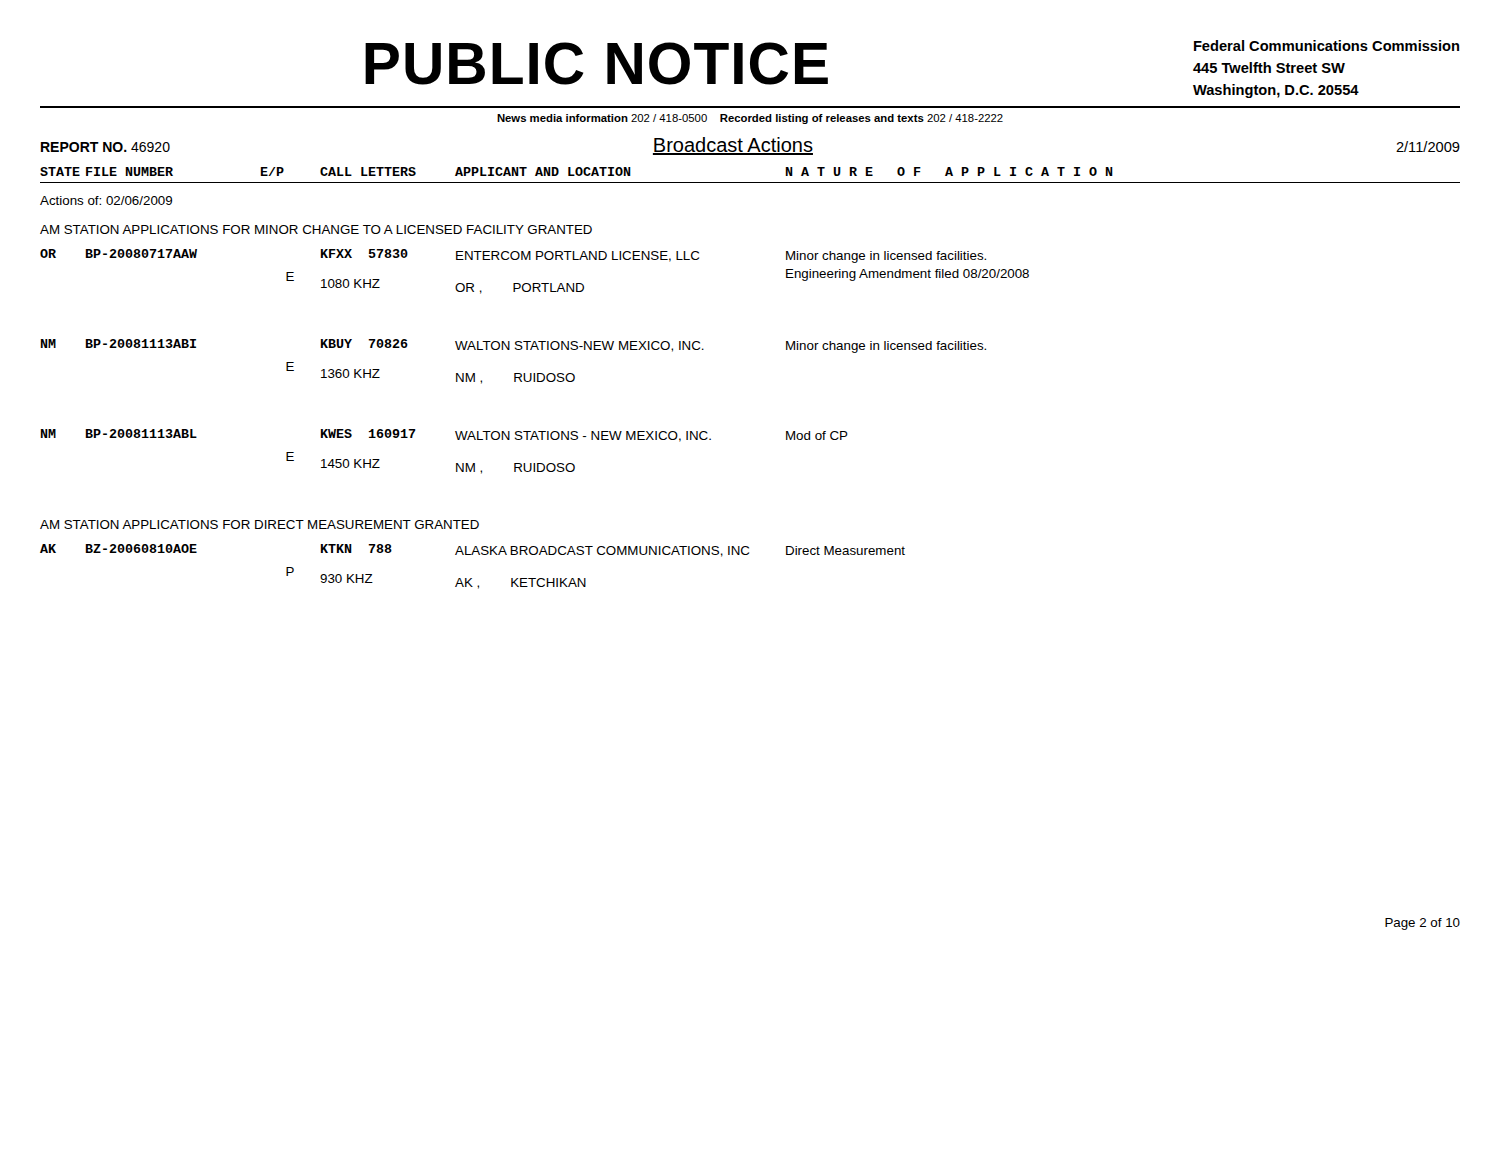PUBLIC NOTICE
Federal Communications Commission
445 Twelfth Street SW
Washington, D.C. 20554
News media information 202 / 418-0500 Recorded listing of releases and texts 202 / 418-2222
REPORT NO. 46920
Broadcast Actions
2/11/2009
STATE
FILE NUMBER
E/P
CALL LETTERS
APPLICANT AND LOCATION
N A T U R E O F A P P L I C A T I O N
Actions of: 02/06/2009
AM STATION APPLICATIONS FOR MINOR CHANGE TO A LICENSED FACILITY GRANTED
OR
BP-20080717AAW
E
KFXX 57830
1080 KHZ
ENTERCOM PORTLAND LICENSE, LLC
OR ,PORTLAND
Minor change in licensed facilities.
Engineering Amendment filed 08/20/2008
NM
BP-20081113ABI
E
KBUY 70826
1360 KHZ
WALTON STATIONS-NEW MEXICO, INC.
NM ,RUIDOSO
Minor change in licensed facilities.
NM
BP-20081113ABL
E
KWES 160917
1450 KHZ
WALTON STATIONS - NEW MEXICO, INC.
NM ,RUIDOSO
Mod of CP
AM STATION APPLICATIONS FOR DIRECT MEASUREMENT GRANTED
AK
BZ-20060810AOE
P
KTKN 788
930 KHZ
ALASKA BROADCAST COMMUNICATIONS, INC
AK ,KETCHIKAN
Direct Measurement
Page 2 of 10